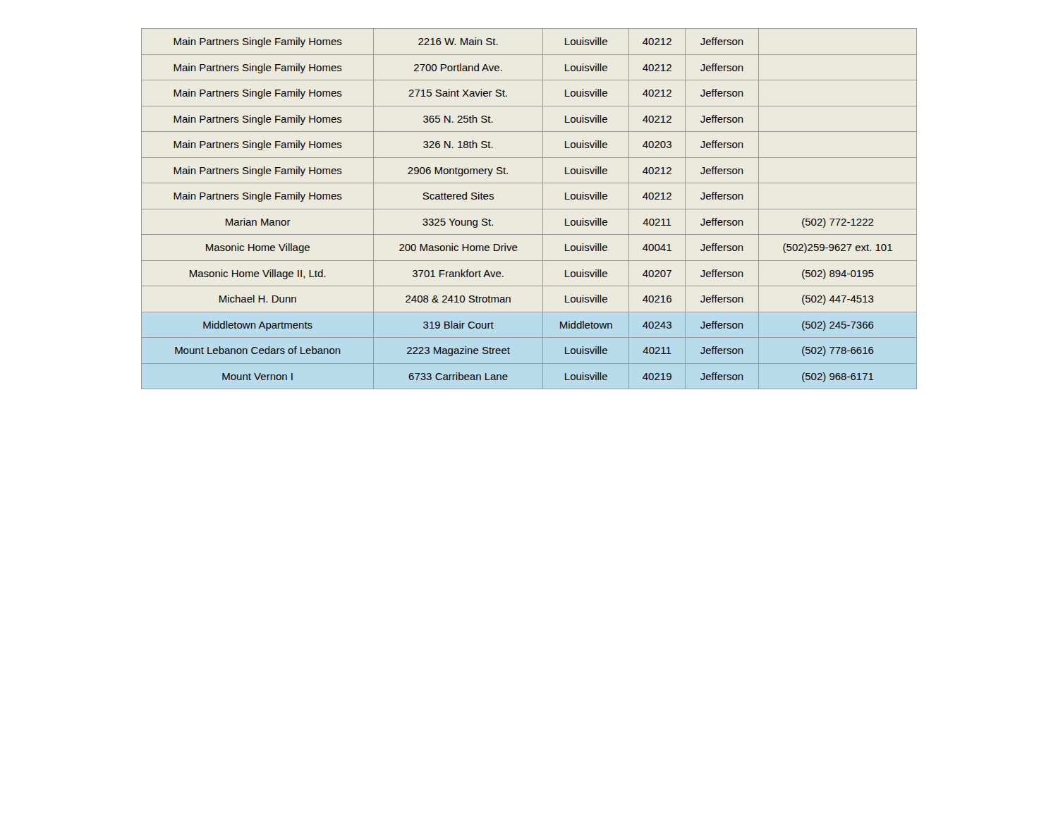| Main Partners Single Family Homes | 2216 W. Main St. | Louisville | 40212 | Jefferson | |
| Main Partners Single Family Homes | 2700 Portland Ave. | Louisville | 40212 | Jefferson | |
| Main Partners Single Family Homes | 2715 Saint Xavier St. | Louisville | 40212 | Jefferson | |
| Main Partners Single Family Homes | 365 N. 25th St. | Louisville | 40212 | Jefferson | |
| Main Partners Single Family Homes | 326 N. 18th St. | Louisville | 40203 | Jefferson | |
| Main Partners Single Family Homes | 2906 Montgomery St. | Louisville | 40212 | Jefferson | |
| Main Partners Single Family Homes | Scattered Sites | Louisville | 40212 | Jefferson | |
| Marian Manor | 3325 Young St. | Louisville | 40211 | Jefferson | (502) 772-1222 |
| Masonic Home Village | 200 Masonic Home Drive | Louisville | 40041 | Jefferson | (502)259-9627 ext. 101 |
| Masonic Home Village II, Ltd. | 3701 Frankfort Ave. | Louisville | 40207 | Jefferson | (502) 894-0195 |
| Michael H. Dunn | 2408 & 2410 Strotman | Louisville | 40216 | Jefferson | (502) 447-4513 |
| Middletown Apartments | 319 Blair Court | Middletown | 40243 | Jefferson | (502) 245-7366 |
| Mount Lebanon Cedars of Lebanon | 2223 Magazine Street | Louisville | 40211 | Jefferson | (502) 778-6616 |
| Mount Vernon I | 6733 Carribean Lane | Louisville | 40219 | Jefferson | (502) 968-6171 |